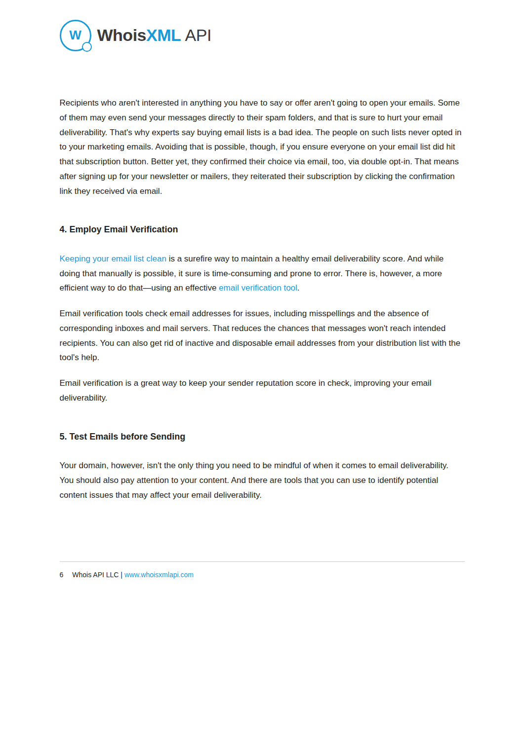Whois XML API
Recipients who aren't interested in anything you have to say or offer aren't going to open your emails. Some of them may even send your messages directly to their spam folders, and that is sure to hurt your email deliverability. That's why experts say buying email lists is a bad idea. The people on such lists never opted in to your marketing emails. Avoiding that is possible, though, if you ensure everyone on your email list did hit that subscription button. Better yet, they confirmed their choice via email, too, via double opt-in. That means after signing up for your newsletter or mailers, they reiterated their subscription by clicking the confirmation link they received via email.
4. Employ Email Verification
Keeping your email list clean is a surefire way to maintain a healthy email deliverability score. And while doing that manually is possible, it sure is time-consuming and prone to error. There is, however, a more efficient way to do that—using an effective email verification tool.
Email verification tools check email addresses for issues, including misspellings and the absence of corresponding inboxes and mail servers. That reduces the chances that messages won't reach intended recipients. You can also get rid of inactive and disposable email addresses from your distribution list with the tool's help.
Email verification is a great way to keep your sender reputation score in check, improving your email deliverability.
5. Test Emails before Sending
Your domain, however, isn't the only thing you need to be mindful of when it comes to email deliverability. You should also pay attention to your content. And there are tools that you can use to identify potential content issues that may affect your email deliverability.
6 Whois API LLC | www.whoisxmlapi.com